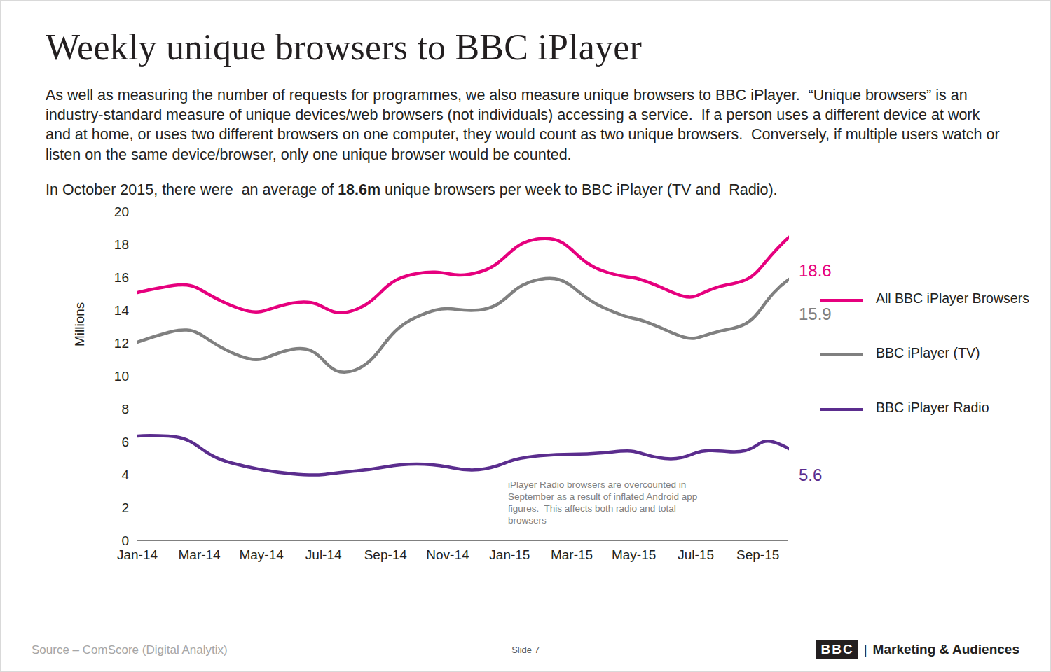Weekly unique browsers to BBC iPlayer
As well as measuring the number of requests for programmes, we also measure unique browsers to BBC iPlayer. “Unique browsers” is an industry-standard measure of unique devices/web browsers (not individuals) accessing a service. If a person uses a different device at work and at home, or uses two different browsers on one computer, they would count as two unique browsers. Conversely, if multiple users watch or listen on the same device/browser, only one unique browser would be counted.
In October 2015, there were an average of 18.6m unique browsers per week to BBC iPlayer (TV and Radio).
Millions
20
18
16
14
12
10
8
6
4
2
0
Jan-14
Mar-14
May-14
Jul-14
Sep-14
Nov-14
Jan-15
Mar-15
May-15
Jul-15
Sep-15
18.6
15.9
5.6
iPlayer Radio browsers are overcounted in September as a result of inflated Android app figures. This affects both radio and total browsers
All BBC iPlayer Browsers
BBC iPlayer (TV)
BBC iPlayer Radio
Source – ComScore (Digital Analytix)
Slide 7
BBC|Marketing & Audiences